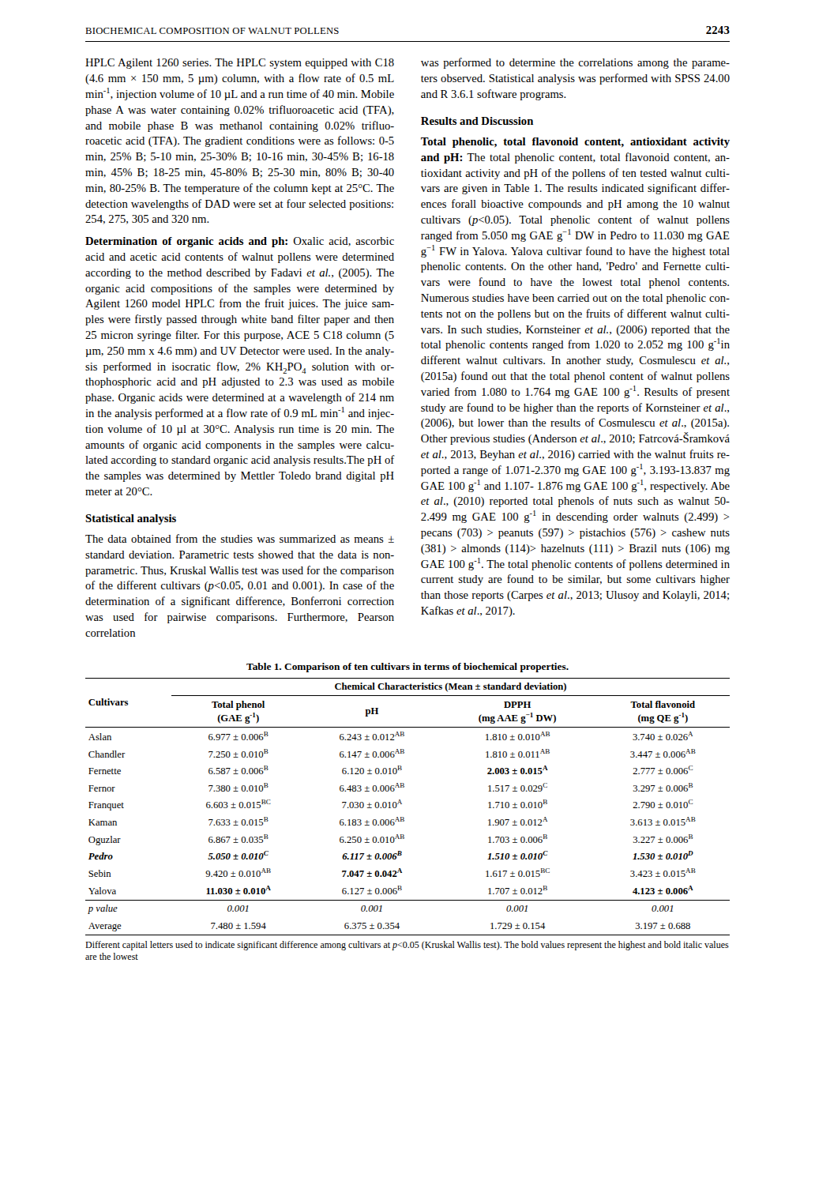Biochemical composition of walnut pollens 2243
HPLC Agilent 1260 series. The HPLC system equipped with C18 (4.6 mm × 150 mm, 5 µm) column, with a flow rate of 0.5 mL min-1, injection volume of 10 µL and a run time of 40 min. Mobile phase A was water containing 0.02% trifluoroacetic acid (TFA), and mobile phase B was methanol containing 0.02% trifluoroacetic acid (TFA). The gradient conditions were as follows: 0-5 min, 25% B; 5-10 min, 25-30% B; 10-16 min, 30-45% B; 16-18 min, 45% B; 18-25 min, 45-80% B; 25-30 min, 80% B; 30-40 min, 80-25% B. The temperature of the column kept at 25°C. The detection wavelengths of DAD were set at four selected positions: 254, 275, 305 and 320 nm.
Determination of organic acids and ph: Oxalic acid, ascorbic acid and acetic acid contents of walnut pollens were determined according to the method described by Fadavi et al., (2005). The organic acid compositions of the samples were determined by Agilent 1260 model HPLC from the fruit juices. The juice samples were firstly passed through white band filter paper and then 25 micron syringe filter. For this purpose, ACE 5 C18 column (5 µm, 250 mm x 4.6 mm) and UV Detector were used. In the analysis performed in isocratic flow, 2% KH2PO4 solution with orthophosphoric acid and pH adjusted to 2.3 was used as mobile phase. Organic acids were determined at a wavelength of 214 nm in the analysis performed at a flow rate of 0.9 mL min-1 and injection volume of 10 µl at 30°C. Analysis run time is 20 min. The amounts of organic acid components in the samples were calculated according to standard organic acid analysis results.The pH of the samples was determined by Mettler Toledo brand digital pH meter at 20°C.
Statistical analysis
The data obtained from the studies was summarized as means ± standard deviation. Parametric tests showed that the data is non-parametric. Thus, Kruskal Wallis test was used for the comparison of the different cultivars (p<0.05, 0.01 and 0.001). In case of the determination of a significant difference, Bonferroni correction was used for pairwise comparisons. Furthermore, Pearson correlation
was performed to determine the correlations among the parameters observed. Statistical analysis was performed with SPSS 24.00 and R 3.6.1 software programs.
Results and Discussion
Total phenolic, total flavonoid content, antioxidant activity and pH: The total phenolic content, total flavonoid content, antioxidant activity and pH of the pollens of ten tested walnut cultivars are given in Table 1. The results indicated significant differences forall bioactive compounds and pH among the 10 walnut cultivars (p<0.05). Total phenolic content of walnut pollens ranged from 5.050 mg GAE g−1 DW in Pedro to 11.030 mg GAE g−1 FW in Yalova. Yalova cultivar found to have the highest total phenolic contents. On the other hand, 'Pedro' and Fernette cultivars were found to have the lowest total phenol contents. Numerous studies have been carried out on the total phenolic contents not on the pollens but on the fruits of different walnut cultivars. In such studies, Kornsteiner et al., (2006) reported that the total phenolic contents ranged from 1.020 to 2.052 mg 100 g-1in different walnut cultivars. In another study, Cosmulescu et al., (2015a) found out that the total phenol content of walnut pollens varied from 1.080 to 1.764 mg GAE 100 g-1. Results of present study are found to be higher than the reports of Kornsteiner et al., (2006), but lower than the results of Cosmulescu et al., (2015a). Other previous studies (Anderson et al., 2010; Fatrcová-Šramková et al., 2013, Beyhan et al., 2016) carried with the walnut fruits reported a range of 1.071-2.370 mg GAE 100 g-1, 3.193-13.837 mg GAE 100 g-1 and 1.107- 1.876 mg GAE 100 g-1, respectively. Abe et al., (2010) reported total phenols of nuts such as walnut 50-2.499 mg GAE 100 g-1 in descending order walnuts (2.499) > pecans (703) > peanuts (597) > pistachios (576) > cashew nuts (381) > almonds (114)> hazelnuts (111) > Brazil nuts (106) mg GAE 100 g-1. The total phenolic contents of pollens determined in current study are found to be similar, but some cultivars higher than those reports (Carpes et al., 2013; Ulusoy and Kolayli, 2014; Kafkas et al., 2017).
Table 1. Comparison of ten cultivars in terms of biochemical properties.
| Cultivars | Chemical Characteristics (Mean ± standard deviation) |
| --- | --- |
| Total phenol (GAE g -1 ) | pH | DPPH (mg AAE g −1 DW) | Total flavonoid (mg QE g -1 ) |
| Aslan | 6.977 ± 0.006 B | 6.243 ± 0.012 AB | 1.810 ± 0.010 AB | 3.740 ± 0.026 A |
| Chandler | 7.250 ± 0.010 B | 6.147 ± 0.006 AB | 1.810 ± 0.011 AB | 3.447 ± 0.006 AB |
| Fernette | 6.587 ± 0.006 B | 6.120 ± 0.010 B | 2.003 ± 0.015 A | 2.777 ± 0.006 C |
| Fernor | 7.380 ± 0.010 B | 6.483 ± 0.006 AB | 1.517 ± 0.029 C | 3.297 ± 0.006 B |
| Franquet | 6.603 ± 0.015 BC | 7.030 ± 0.010 A | 1.710 ± 0.010 B | 2.790 ± 0.010 C |
| Kaman | 7.633 ± 0.015 B | 6.183 ± 0.006 AB | 1.907 ± 0.012 A | 3.613 ± 0.015 AB |
| Oguzlar | 6.867 ± 0.035 B | 6.250 ± 0.010 AB | 1.703 ± 0.006 B | 3.227 ± 0.006 B |
| Pedro | 5.050 ± 0.010 C | 6.117 ± 0.006 B | 1.510 ± 0.010 C | 1.530 ± 0.010 D |
| Sebin | 9.420 ± 0.010 AB | 7.047 ± 0.042 A | 1.617 ± 0.015 BC | 3.423 ± 0.015 AB |
| Yalova | 11.030 ± 0.010 A | 6.127 ± 0.006 B | 1.707 ± 0.012 B | 4.123 ± 0.006 A |
| p value | 0.001 | 0.001 | 0.001 | 0.001 |
| Average | 7.480 ± 1.594 | 6.375 ± 0.354 | 1.729 ± 0.154 | 3.197 ± 0.688 |
Different capital letters used to indicate significant difference among cultivars at p<0.05 (Kruskal Wallis test). The bold values represent the highest and bold italic values are the lowest